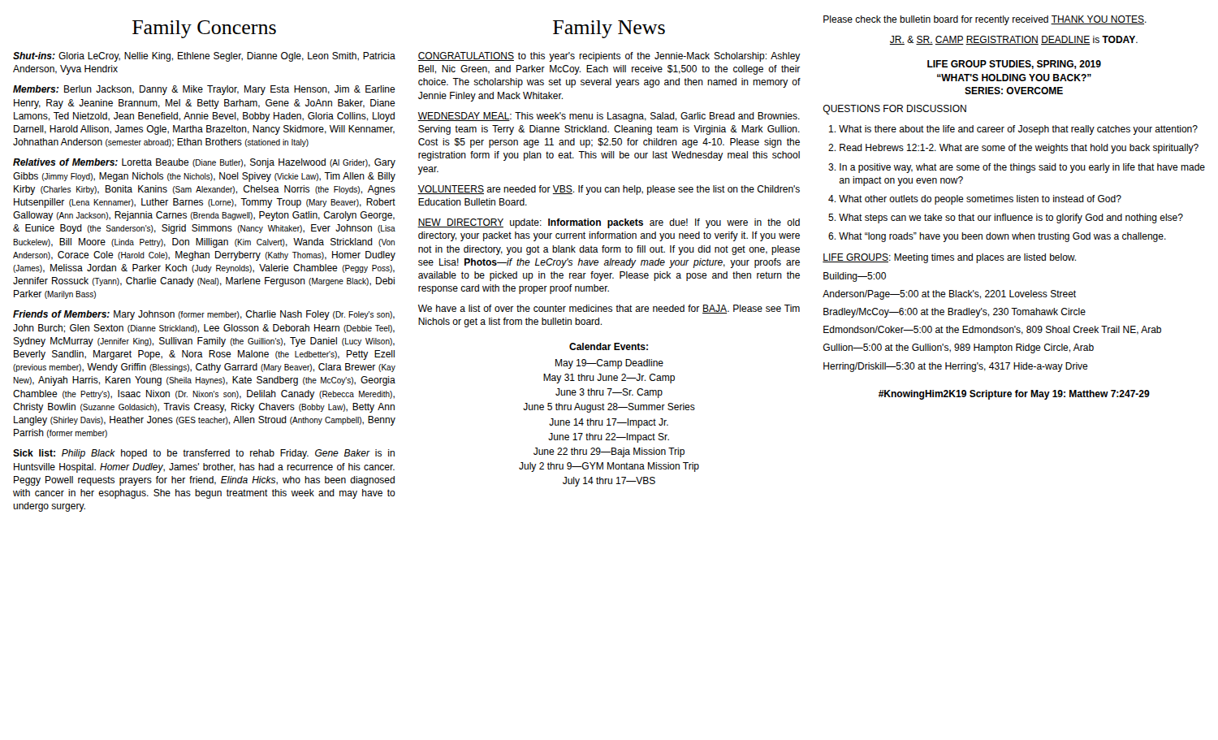Family Concerns
Shut-ins: Gloria LeCroy, Nellie King, Ethlene Segler, Dianne Ogle, Leon Smith, Patricia Anderson, Vyva Hendrix
Members: Berlun Jackson, Danny & Mike Traylor, Mary Esta Henson, Jim & Earline Henry, Ray & Jeanine Brannum, Mel & Betty Barham, Gene & JoAnn Baker, Diane Lamons, Ted Nietzold, Jean Benefield, Annie Bevel, Bobby Haden, Gloria Collins, Lloyd Darnell, Harold Allison, James Ogle, Martha Brazelton, Nancy Skidmore, Will Kennamer, Johnathan Anderson (semester abroad); Ethan Brothers (stationed in Italy)
Relatives of Members: Loretta Beaube (Diane Butler), Sonja Hazelwood (Al Grider), Gary Gibbs (Jimmy Floyd), Megan Nichols (the Nichols), Noel Spivey (Vickie Law), Tim Allen & Billy Kirby (Charles Kirby), Bonita Kanins (Sam Alexander), Chelsea Norris (the Floyds), Agnes Hutsenpiller (Lena Kennamer), Luther Barnes (Lorne), Tommy Troup (Mary Beaver), Robert Galloway (Ann Jackson), Rejannia Carnes (Brenda Bagwell), Peyton Gatlin, Carolyn George, & Eunice Boyd (the Sanderson's), Sigrid Simmons (Nancy Whitaker), Ever Johnson (Lisa Buckelew), Bill Moore (Linda Pettry), Don Milligan (Kim Calvert), Wanda Strickland (Von Anderson), Corace Cole (Harold Cole), Meghan Derryberry (Kathy Thomas), Homer Dudley (James), Melissa Jordan & Parker Koch (Judy Reynolds), Valerie Chamblee (Peggy Poss), Jennifer Rossuck (Tyann), Charlie Canady (Neal), Marlene Ferguson (Margene Black), Debi Parker (Marilyn Bass)
Friends of Members: Mary Johnson (former member), Charlie Nash Foley (Dr. Foley's son), John Burch; Glen Sexton (Dianne Strickland), Lee Glosson & Deborah Hearn (Debbie Teel), Sydney McMurray (Jennifer King), Sullivan Family (the Guillion's), Tye Daniel (Lucy Wilson), Beverly Sandlin, Margaret Pope, & Nora Rose Malone (the Ledbetter's), Petty Ezell (previous member), Wendy Griffin (Blessings), Cathy Garrard (Mary Beaver), Clara Brewer (Kay New), Aniyah Harris, Karen Young (Sheila Haynes), Kate Sandberg (the McCoy's), Georgia Chamblee (the Pettry's), Isaac Nixon (Dr. Nixon's son), Delilah Canady (Rebecca Meredith), Christy Bowlin (Suzanne Goldasich), Travis Creasy, Ricky Chavers (Bobby Law), Betty Ann Langley (Shirley Davis), Heather Jones (GES teacher), Allen Stroud (Anthony Campbell), Benny Parrish (former member)
Sick list: Philip Black hoped to be transferred to rehab Friday. Gene Baker is in Huntsville Hospital. Homer Dudley, James' brother, has had a recurrence of his cancer. Peggy Powell requests prayers for her friend, Elinda Hicks, who has been diagnosed with cancer in her esophagus. She has begun treatment this week and may have to undergo surgery.
Family News
CONGRATULATIONS to this year's recipients of the Jennie-Mack Scholarship: Ashley Bell, Nic Green, and Parker McCoy. Each will receive $1,500 to the college of their choice. The scholarship was set up several years ago and then named in memory of Jennie Finley and Mack Whitaker.
WEDNESDAY MEAL: This week's menu is Lasagna, Salad, Garlic Bread and Brownies. Serving team is Terry & Dianne Strickland. Cleaning team is Virginia & Mark Gullion. Cost is $5 per person age 11 and up; $2.50 for children age 4-10. Please sign the registration form if you plan to eat. This will be our last Wednesday meal this school year.
VOLUNTEERS are needed for VBS. If you can help, please see the list on the Children's Education Bulletin Board.
NEW DIRECTORY update: Information packets are due! If you were in the old directory, your packet has your current information and you need to verify it. If you were not in the directory, you got a blank data form to fill out. If you did not get one, please see Lisa! Photos—if the LeCroy's have already made your picture, your proofs are available to be picked up in the rear foyer. Please pick a pose and then return the response card with the proper proof number.
We have a list of over the counter medicines that are needed for BAJA. Please see Tim Nichols or get a list from the bulletin board.
Calendar Events:
May 19—Camp Deadline
May 31 thru June 2—Jr. Camp
June 3 thru 7—Sr. Camp
June 5 thru August 28—Summer Series
June 14 thru 17—Impact Jr.
June 17 thru 22—Impact Sr.
June 22 thru 29—Baja Mission Trip
July 2 thru 9—GYM Montana Mission Trip
July 14 thru 17—VBS
Please check the bulletin board for recently received THANK YOU NOTES.
JR. & SR. CAMP REGISTRATION DEADLINE is TODAY.
LIFE GROUP STUDIES, SPRING, 2019
“WHAT'S HOLDING YOU BACK?”
SERIES: OVERCOME
QUESTIONS FOR DISCUSSION
What is there about the life and career of Joseph that really catches your attention?
Read Hebrews 12:1-2. What are some of the weights that hold you back spiritually?
In a positive way, what are some of the things said to you early in life that have made an impact on you even now?
What other outlets do people sometimes listen to instead of God?
What steps can we take so that our influence is to glorify God and nothing else?
What “long roads” have you been down when trusting God was a challenge.
LIFE GROUPS: Meeting times and places are listed below.
Building—5:00
Anderson/Page—5:00 at the Black's, 2201 Loveless Street
Bradley/McCoy—6:00 at the Bradley's, 230 Tomahawk Circle
Edmondson/Coker—5:00 at the Edmondson's, 809 Shoal Creek Trail NE, Arab
Gullion—5:00 at the Gullion's, 989 Hampton Ridge Circle, Arab
Herring/Driskill—5:30 at the Herring's, 4317 Hide-a-way Drive
#KnowingHim2K19 Scripture for May 19: Matthew 7:247-29